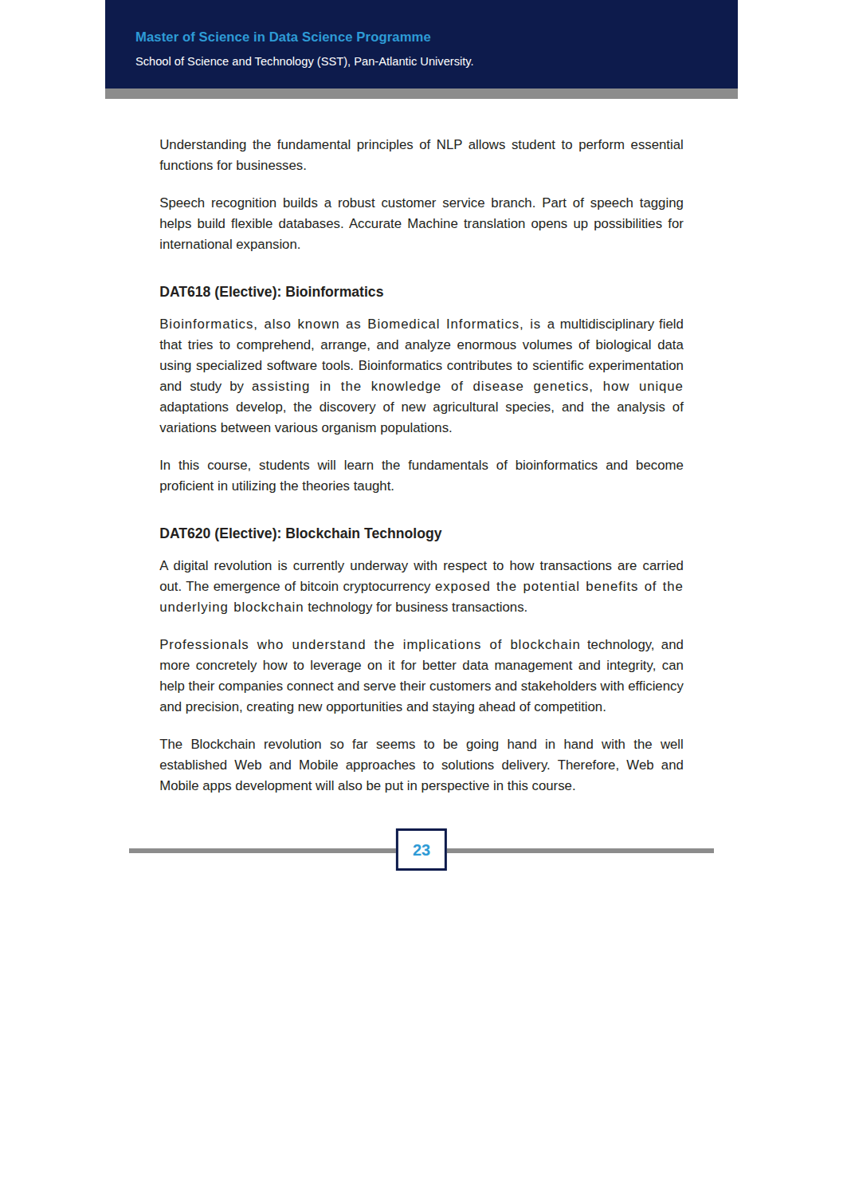Master of Science in Data Science Programme
School of Science and Technology (SST), Pan-Atlantic University.
Understanding the fundamental principles of NLP allows student to perform essential functions for businesses.
Speech recognition builds a robust customer service branch. Part of speech tagging helps build flexible databases. Accurate Machine translation opens up possibilities for international expansion.
DAT618 (Elective): Bioinformatics
Bioinformatics, also known as Biomedical Informatics, is a multidisciplinary field that tries to comprehend, arrange, and analyze enormous volumes of biological data using specialized software tools. Bioinformatics contributes to scientific experimentation and study by assisting in the knowledge of disease genetics, how unique adaptations develop, the discovery of new agricultural species, and the analysis of variations between various organism populations.
In this course, students will learn the fundamentals of bioinformatics and become proficient in utilizing the theories taught.
DAT620 (Elective): Blockchain Technology
A digital revolution is currently underway with respect to how transactions are carried out. The emergence of bitcoin cryptocurrency exposed the potential benefits of the underlying blockchain technology for business transactions.
Professionals who understand the implications of blockchain technology, and more concretely how to leverage on it for better data management and integrity, can help their companies connect and serve their customers and stakeholders with efficiency and precision, creating new opportunities and staying ahead of competition.
The Blockchain revolution so far seems to be going hand in hand with the well established Web and Mobile approaches to solutions delivery. Therefore, Web and Mobile apps development will also be put in perspective in this course.
23